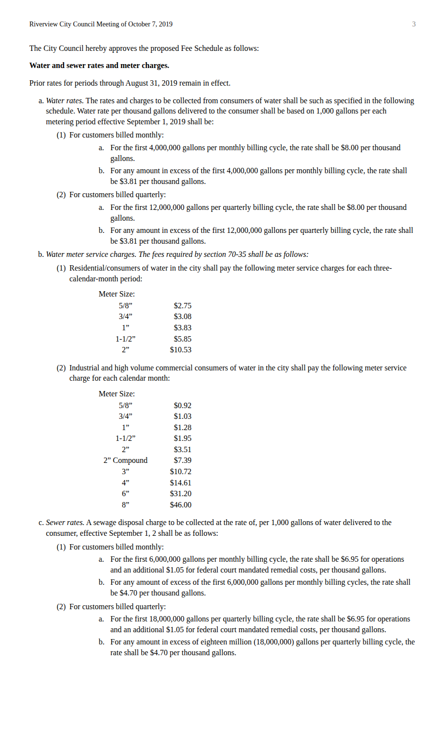Riverview City Council Meeting of October 7, 2019 3
The City Council hereby approves the proposed Fee Schedule as follows:
Water and sewer rates and meter charges.
Prior rates for periods through August 31, 2019 remain in effect.
Water rates. The rates and charges to be collected from consumers of water shall be such as specified in the following schedule. Water rate per thousand gallons delivered to the consumer shall be based on 1,000 gallons per each metering period effective September 1, 2019 shall be:
For customers billed monthly:
For the first 4,000,000 gallons per monthly billing cycle, the rate shall be $8.00 per thousand gallons.
For any amount in excess of the first 4,000,000 gallons per monthly billing cycle, the rate shall be $3.81 per thousand gallons.
For customers billed quarterly:
For the first 12,000,000 gallons per quarterly billing cycle, the rate shall be $8.00 per thousand gallons.
For any amount in excess of the first 12,000,000 gallons per quarterly billing cycle, the rate shall be $3.81 per thousand gallons.
Water meter service charges. The fees required by section 70-35 shall be as follows:
Residential/consumers of water in the city shall pay the following meter service charges for each three-calendar-month period:
Meter Size:
| 5/8” | $2.75 |
| 3/4” | $3.08 |
| 1” | $3.83 |
| 1-1/2” | $5.85 |
| 2” | $10.53 |
Industrial and high volume commercial consumers of water in the city shall pay the following meter service charge for each calendar month:
Meter Size:
| 5/8” | $0.92 |
| 3/4” | $1.03 |
| 1” | $1.28 |
| 1-1/2” | $1.95 |
| 2” | $3.51 |
| 2” Compound | $7.39 |
| 3” | $10.72 |
| 4” | $14.61 |
| 6” | $31.20 |
| 8” | $46.00 |
Sewer rates. A sewage disposal charge to be collected at the rate of, per 1,000 gallons of water delivered to the consumer, effective September 1, 2 shall be as follows:
For customers billed monthly:
For the first 6,000,000 gallons per monthly billing cycle, the rate shall be $6.95 for operations and an additional $1.05 for federal court mandated remedial costs, per thousand gallons.
For any amount of excess of the first 6,000,000 gallons per monthly billing cycles, the rate shall be $4.70 per thousand gallons.
For customers billed quarterly:
For the first 18,000,000 gallons per quarterly billing cycle, the rate shall be $6.95 for operations and an additional $1.05 for federal court mandated remedial costs, per thousand gallons.
For any amount in excess of eighteen million (18,000,000) gallons per quarterly billing cycle, the rate shall be $4.70 per thousand gallons.